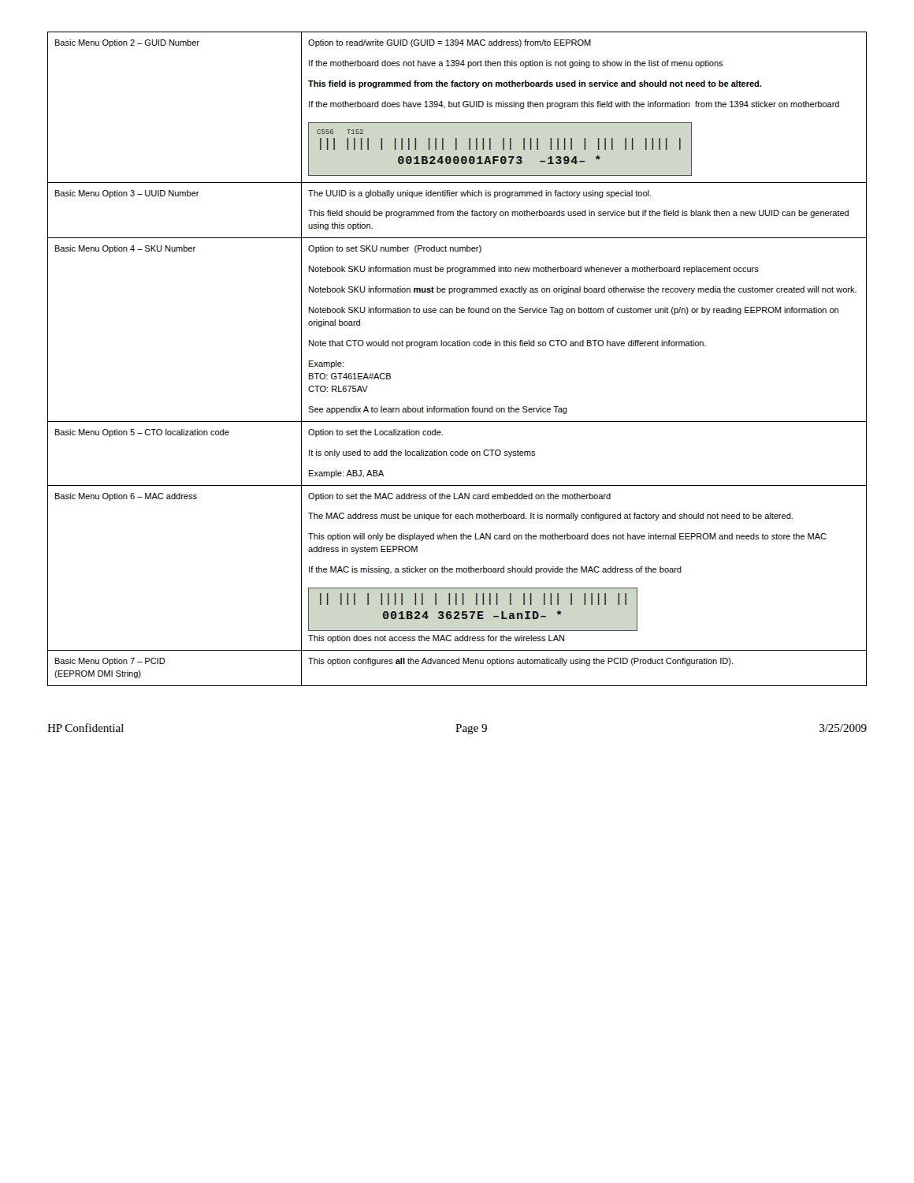| Basic Menu Option 2 – GUID Number | Option to read/write GUID (GUID = 1394 MAC address) from/to EEPROM If the motherboard does not have a 1394 port then this option is not going to show in the list of menu options This field is programmed from the factory on motherboards used in service and should not need to be altered. If the motherboard does have 1394, but GUID is missing then program this field with the information from the 1394 sticker on motherboard C556 T152 /// //// / //// /// / //// // /// //// / /// // //// / 001B2400001AF073 –1394– * |
| Basic Menu Option 3 – UUID Number | The UUID is a globally unique identifier which is programmed in factory using special tool. This field should be programmed from the factory on motherboards used in service but if the field is blank then a new UUID can be generated using this option. |
| Basic Menu Option 4 – SKU Number | Option to set SKU number (Product number) Notebook SKU information must be programmed into new motherboard whenever a motherboard replacement occurs Notebook SKU information must be programmed exactly as on original board otherwise the recovery media the customer created will not work. Notebook SKU information to use can be found on the Service Tag on bottom of customer unit (p/n) or by reading EEPROM information on original board Note that CTO would not program location code in this field so CTO and BTO have different information. Example: BTO: GT461EA#ACB CTO: RL675AV See appendix A to learn about information found on the Service Tag |
| Basic Menu Option 5 – CTO localization code | Option to set the Localization code. It is only used to add the localization code on CTO systems Example: ABJ, ABA |
| Basic Menu Option 6 – MAC address | Option to set the MAC address of the LAN card embedded on the motherboard The MAC address must be unique for each motherboard. It is normally configured at factory and should not need to be altered. This option will only be displayed when the LAN card on the motherboard does not have internal EEPROM and needs to store the MAC address in system EEPROM If the MAC is missing, a sticker on the motherboard should provide the MAC address of the board // /// / //// // / /// //// / // /// / //// // 001B24 36257E –LanID– * This option does not access the MAC address for the wireless LAN |
| Basic Menu Option 7 – PCID (EEPROM DMI String) | This option configures all the Advanced Menu options automatically using the PCID (Product Configuration ID). |
HP Confidential
Page 9
3/25/2009